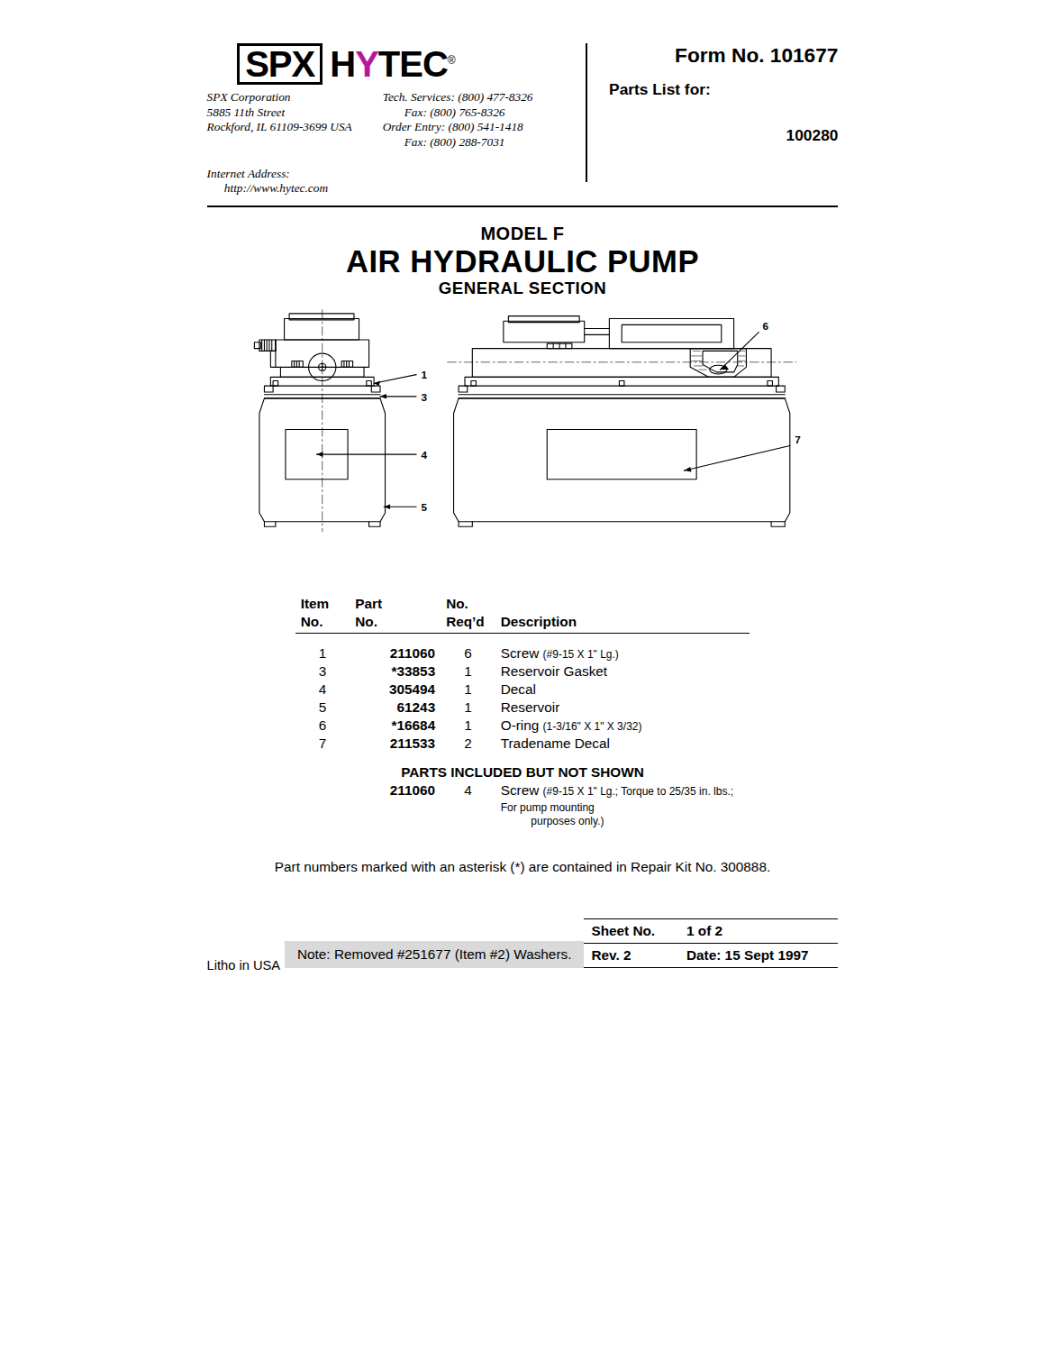SPX HYTEC®
SPX Corporation
5885 11th Street
Rockford, IL 61109-3699 USA
Tech. Services: (800) 477-8326 Fax: (800) 765-8326 Order Entry: (800) 541-1418 Fax: (800) 288-7031
Internet Address:
http://www.hytec.com
Form No. 101677
Parts List for:
100280
MODEL F
AIR HYDRAULIC PUMP
GENERAL SECTION
1 3 4 5 6 7
| Item | Part | No. | |
| --- | --- | --- | --- |
| No. | No. | Req’d | Description |
| 1 | 211060 | 6 | Screw (#9-15 X 1" Lg.) |
| 3 | *33853 | 1 | Reservoir Gasket |
| 4 | 305494 | 1 | Decal |
| 5 | 61243 | 1 | Reservoir |
| 6 | *16684 | 1 | O-ring (1-3/16" X 1" X 3/32) |
| 7 | 211533 | 2 | Tradename Decal |
| PARTS INCLUDED BUT NOT SHOWN |
| | 211060 | 4 | Screw (#9-15 X 1" Lg.; Torque to 25/35 in. lbs.; For pump mounting purposes only.) |
Part numbers marked with an asterisk (*) are contained in Repair Kit No. 300888.
Note: Removed #251677 (Item #2) Washers.
Sheet No. 1 of 2
Rev. 2 Date: 15 Sept 1997
Litho in USA